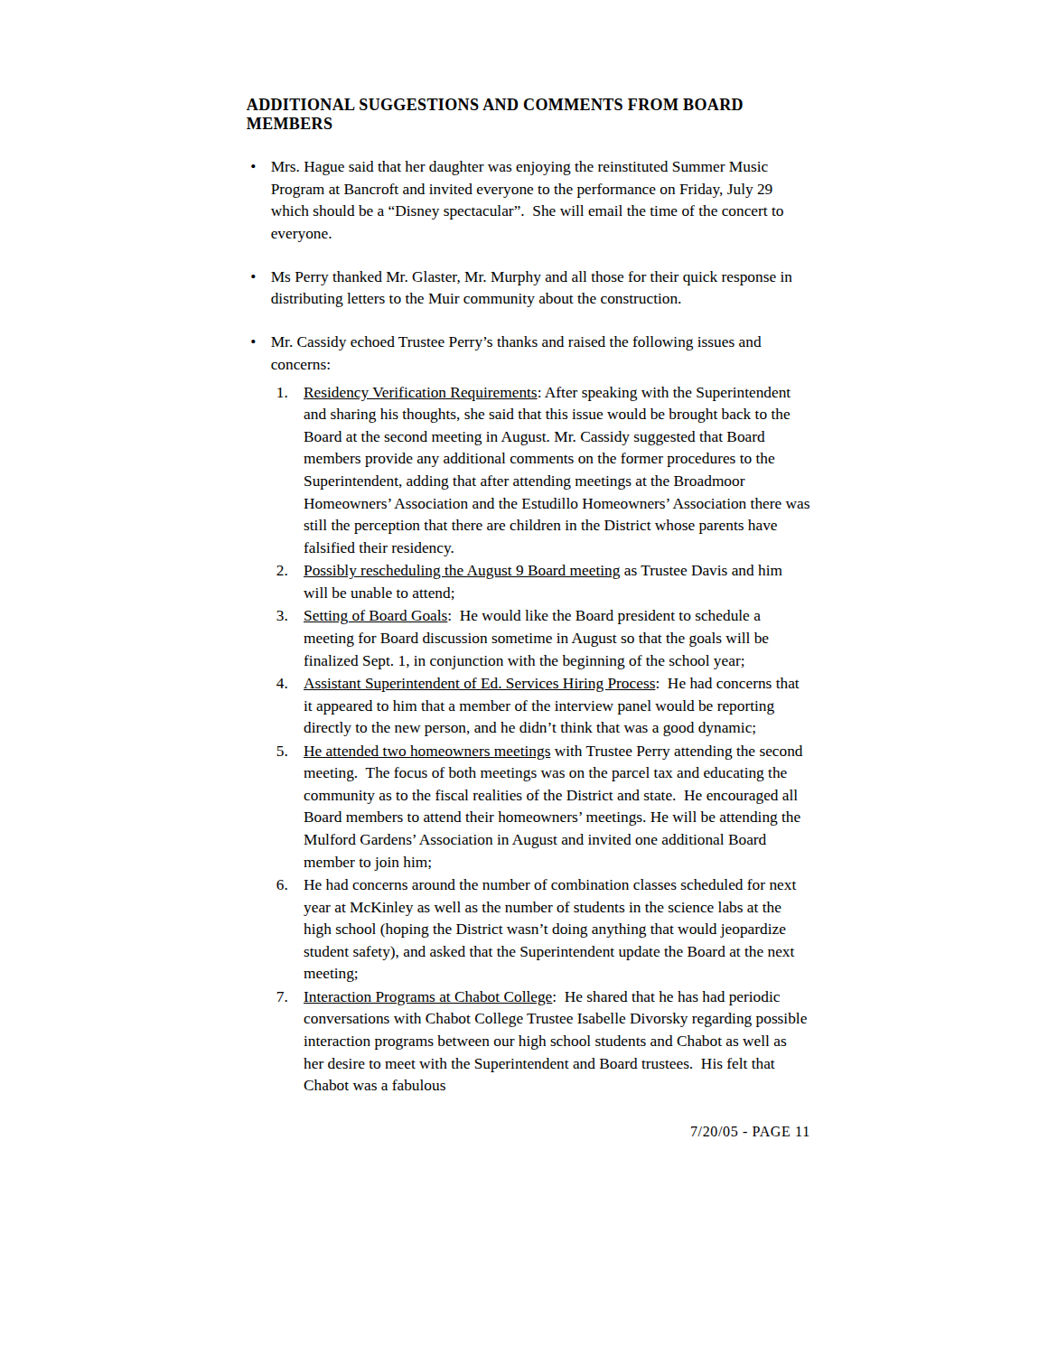ADDITIONAL SUGGESTIONS AND COMMENTS FROM BOARD MEMBERS
Mrs. Hague said that her daughter was enjoying the reinstituted Summer Music Program at Bancroft and invited everyone to the performance on Friday, July 29 which should be a “Disney spectacular”. She will email the time of the concert to everyone.
Ms Perry thanked Mr. Glaster, Mr. Murphy and all those for their quick response in distributing letters to the Muir community about the construction.
Mr. Cassidy echoed Trustee Perry’s thanks and raised the following issues and concerns:
Residency Verification Requirements: After speaking with the Superintendent and sharing his thoughts, she said that this issue would be brought back to the Board at the second meeting in August. Mr. Cassidy suggested that Board members provide any additional comments on the former procedures to the Superintendent, adding that after attending meetings at the Broadmoor Homeowners’ Association and the Estudillo Homeowners’ Association there was still the perception that there are children in the District whose parents have falsified their residency.
Possibly rescheduling the August 9 Board meeting as Trustee Davis and him will be unable to attend;
Setting of Board Goals: He would like the Board president to schedule a meeting for Board discussion sometime in August so that the goals will be finalized Sept. 1, in conjunction with the beginning of the school year;
Assistant Superintendent of Ed. Services Hiring Process: He had concerns that it appeared to him that a member of the interview panel would be reporting directly to the new person, and he didn’t think that was a good dynamic;
He attended two homeowners meetings with Trustee Perry attending the second meeting. The focus of both meetings was on the parcel tax and educating the community as to the fiscal realities of the District and state. He encouraged all Board members to attend their homeowners’ meetings. He will be attending the Mulford Gardens’ Association in August and invited one additional Board member to join him;
He had concerns around the number of combination classes scheduled for next year at McKinley as well as the number of students in the science labs at the high school (hoping the District wasn’t doing anything that would jeopardize student safety), and asked that the Superintendent update the Board at the next meeting;
Interaction Programs at Chabot College: He shared that he has had periodic conversations with Chabot College Trustee Isabelle Divorsky regarding possible interaction programs between our high school students and Chabot as well as her desire to meet with the Superintendent and Board trustees. His felt that Chabot was a fabulous
7/20/05 - PAGE 11